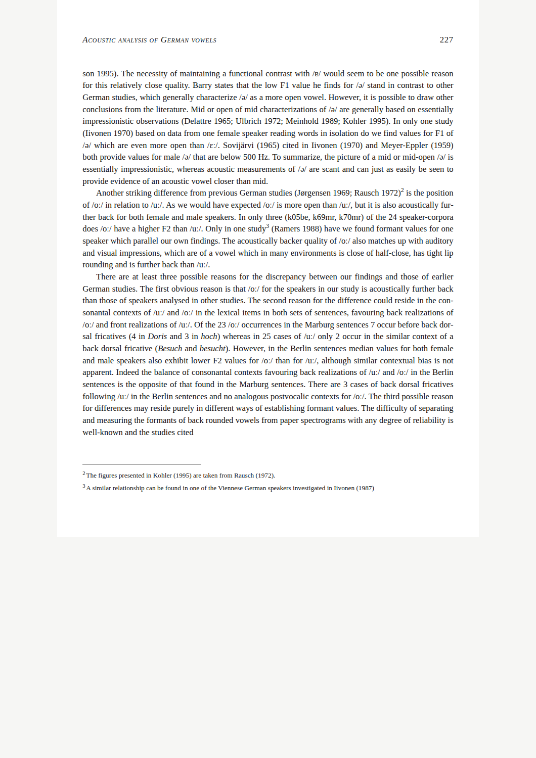Acoustic analysis of German vowels 227
son 1995). The necessity of maintaining a functional contrast with /ɐ/ would seem to be one possible reason for this relatively close quality. Barry states that the low F1 value he finds for /ə/ stand in contrast to other German studies, which generally characterize /ə/ as a more open vowel. However, it is possible to draw other conclusions from the literature. Mid or open of mid characterizations of /ə/ are generally based on essentially impressionistic observations (Delattre 1965; Ulbrich 1972; Meinhold 1989; Kohler 1995). In only one study (Iivonen 1970) based on data from one female speaker reading words in isolation do we find values for F1 of /ə/ which are even more open than /ɛː/. Sovijärvi (1965) cited in Iivonen (1970) and Meyer-Eppler (1959) both provide values for male /ə/ that are below 500 Hz. To summarize, the picture of a mid or mid-open /ə/ is essentially impressionistic, whereas acoustic measurements of /ə/ are scant and can just as easily be seen to provide evidence of an acoustic vowel closer than mid.
Another striking difference from previous German studies (Jørgensen 1969; Rausch 1972)2 is the position of /oː/ in relation to /uː/. As we would have expected /oː/ is more open than /uː/, but it is also acoustically further back for both female and male speakers. In only three (k05be, k69mr, k70mr) of the 24 speaker-corpora does /oː/ have a higher F2 than /uː/. Only in one study3 (Ramers 1988) have we found formant values for one speaker which parallel our own findings. The acoustically backer quality of /oː/ also matches up with auditory and visual impressions, which are of a vowel which in many environments is close of half-close, has tight lip rounding and is further back than /uː/.
There are at least three possible reasons for the discrepancy between our findings and those of earlier German studies. The first obvious reason is that /oː/ for the speakers in our study is acoustically further back than those of speakers analysed in other studies. The second reason for the difference could reside in the consonantal contexts of /uː/ and /oː/ in the lexical items in both sets of sentences, favouring back realizations of /oː/ and front realizations of /uː/. Of the 23 /oː/ occurrences in the Marburg sentences 7 occur before back dorsal fricatives (4 in Doris and 3 in hoch) whereas in 25 cases of /uː/ only 2 occur in the similar context of a back dorsal fricative (Besuch and besucht). However, in the Berlin sentences median values for both female and male speakers also exhibit lower F2 values for /oː/ than for /uː/, although similar contextual bias is not apparent. Indeed the balance of consonantal contexts favouring back realizations of /uː/ and /oː/ in the Berlin sentences is the opposite of that found in the Marburg sentences. There are 3 cases of back dorsal fricatives following /uː/ in the Berlin sentences and no analogous postvocalic contexts for /oː/. The third possible reason for differences may reside purely in different ways of establishing formant values. The difficulty of separating and measuring the formants of back rounded vowels from paper spectrograms with any degree of reliability is well-known and the studies cited
2 The figures presented in Kohler (1995) are taken from Rausch (1972).
3 A similar relationship can be found in one of the Viennese German speakers investigated in Iivonen (1987)